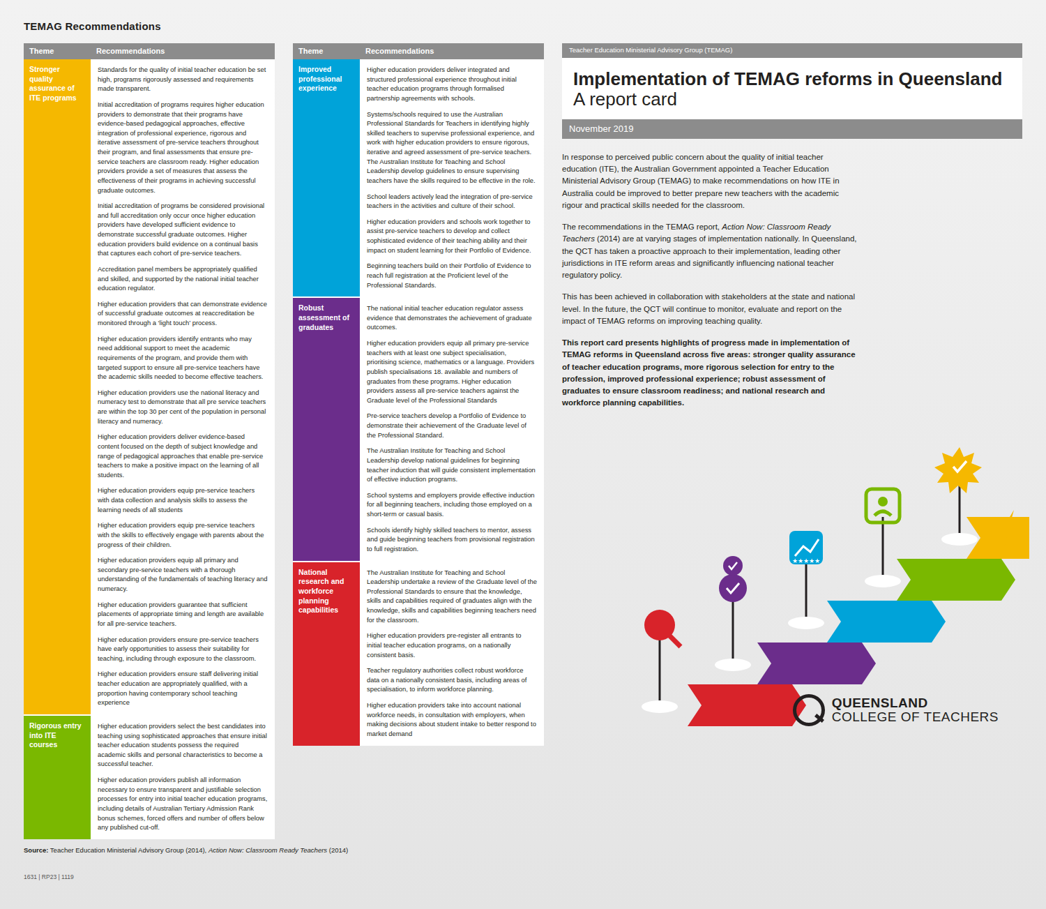TEMAG Recommendations
| Theme | Recommendations |
| --- | --- |
| Stronger quality assurance of ITE programs | Standards for the quality of initial teacher education be set high, programs rigorously assessed and requirements made transparent. Initial accreditation of programs requires higher education providers to demonstrate that their programs have evidence-based pedagogical approaches, effective integration of professional experience, rigorous and iterative assessment of pre-service teachers throughout their program, and final assessments that ensure pre-service teachers are classroom ready. Higher education providers provide a set of measures that assess the effectiveness of their programs in achieving successful graduate outcomes. Initial accreditation of programs be considered provisional and full accreditation only occur once higher education providers have developed sufficient evidence to demonstrate successful graduate outcomes. Higher education providers build evidence on a continual basis that captures each cohort of pre-service teachers. Accreditation panel members be appropriately qualified and skilled, and supported by the national initial teacher education regulator. Higher education providers that can demonstrate evidence of successful graduate outcomes at reaccreditation be monitored through a ‘light touch’ process. Higher education providers identify entrants who may need additional support to meet the academic requirements of the program, and provide them with targeted support to ensure all pre-service teachers have the academic skills needed to become effective teachers. Higher education providers use the national literacy and numeracy test to demonstrate that all pre service teachers are within the top 30 per cent of the population in personal literacy and numeracy. Higher education providers deliver evidence-based content focused on the depth of subject knowledge and range of pedagogical approaches that enable pre-service teachers to make a positive impact on the learning of all students. Higher education providers equip pre-service teachers with data collection and analysis skills to assess the learning needs of all students Higher education providers equip pre-service teachers with the skills to effectively engage with parents about the progress of their children. Higher education providers equip all primary and secondary pre-service teachers with a thorough understanding of the fundamentals of teaching literacy and numeracy. Higher education providers guarantee that sufficient placements of appropriate timing and length are available for all pre-service teachers. Higher education providers ensure pre-service teachers have early opportunities to assess their suitability for teaching, including through exposure to the classroom. Higher education providers ensure staff delivering initial teacher education are appropriately qualified, with a proportion having contemporary school teaching experience |
| Rigorous entry into ITE courses | Higher education providers select the best candidates into teaching using sophisticated approaches that ensure initial teacher education students possess the required academic skills and personal characteristics to become a successful teacher. Higher education providers publish all information necessary to ensure transparent and justifiable selection processes for entry into initial teacher education programs, including details of Australian Tertiary Admission Rank bonus schemes, forced offers and number of offers below any published cut-off. |
| Theme | Recommendations |
| --- | --- |
| Improved professional experience | Higher education providers deliver integrated and structured professional experience throughout initial teacher education programs through formalised partnership agreements with schools. Systems/schools required to use the Australian Professional Standards for Teachers in identifying highly skilled teachers to supervise professional experience, and work with higher education providers to ensure rigorous, iterative and agreed assessment of pre-service teachers. The Australian Institute for Teaching and School Leadership develop guidelines to ensure supervising teachers have the skills required to be effective in the role. School leaders actively lead the integration of pre-service teachers in the activities and culture of their school. Higher education providers and schools work together to assist pre-service teachers to develop and collect sophisticated evidence of their teaching ability and their impact on student learning for their Portfolio of Evidence. Beginning teachers build on their Portfolio of Evidence to reach full registration at the Proficient level of the Professional Standards. |
| Robust assessment of graduates | The national initial teacher education regulator assess evidence that demonstrates the achievement of graduate outcomes. Higher education providers equip all primary pre-service teachers with at least one subject specialisation, prioritising science, mathematics or a language. Providers publish specialisations 18. available and numbers of graduates from these programs. Higher education providers assess all pre-service teachers against the Graduate level of the Professional Standards Pre-service teachers develop a Portfolio of Evidence to demonstrate their achievement of the Graduate level of the Professional Standard. The Australian Institute for Teaching and School Leadership develop national guidelines for beginning teacher induction that will guide consistent implementation of effective induction programs. School systems and employers provide effective induction for all beginning teachers, including those employed on a short-term or casual basis. Schools identify highly skilled teachers to mentor, assess and guide beginning teachers from provisional registration to full registration. |
| National research and workforce planning capabilities | The Australian Institute for Teaching and School Leadership undertake a review of the Graduate level of the Professional Standards to ensure that the knowledge, skills and capabilities required of graduates align with the knowledge, skills and capabilities beginning teachers need for the classroom. Higher education providers pre-register all entrants to initial teacher education programs, on a nationally consistent basis. Teacher regulatory authorities collect robust workforce data on a nationally consistent basis, including areas of specialisation, to inform workforce planning. Higher education providers take into account national workforce needs, in consultation with employers, when making decisions about student intake to better respond to market demand |
Teacher Education Ministerial Advisory Group (TEMAG)
Implementation of TEMAG reforms in Queensland A report card
November 2019
In response to perceived public concern about the quality of initial teacher education (ITE), the Australian Government appointed a Teacher Education Ministerial Advisory Group (TEMAG) to make recommendations on how ITE in Australia could be improved to better prepare new teachers with the academic rigour and practical skills needed for the classroom.
The recommendations in the TEMAG report, Action Now: Classroom Ready Teachers (2014) are at varying stages of implementation nationally. In Queensland, the QCT has taken a proactive approach to their implementation, leading other jurisdictions in ITE reform areas and significantly influencing national teacher regulatory policy.
This has been achieved in collaboration with stakeholders at the state and national level. In the future, the QCT will continue to monitor, evaluate and report on the impact of TEMAG reforms on improving teaching quality.
This report card presents highlights of progress made in implementation of TEMAG reforms in Queensland across five areas: stronger quality assurance of teacher education programs, more rigorous selection for entry to the profession, improved professional experience; robust assessment of graduates to ensure classroom readiness; and national research and workforce planning capabilities.
★★★★★
QUEENSLAND
COLLEGE OF TEACHERS
Source: Teacher Education Ministerial Advisory Group (2014), Action Now: Classroom Ready Teachers (2014)
1631 | RP23 | 1119